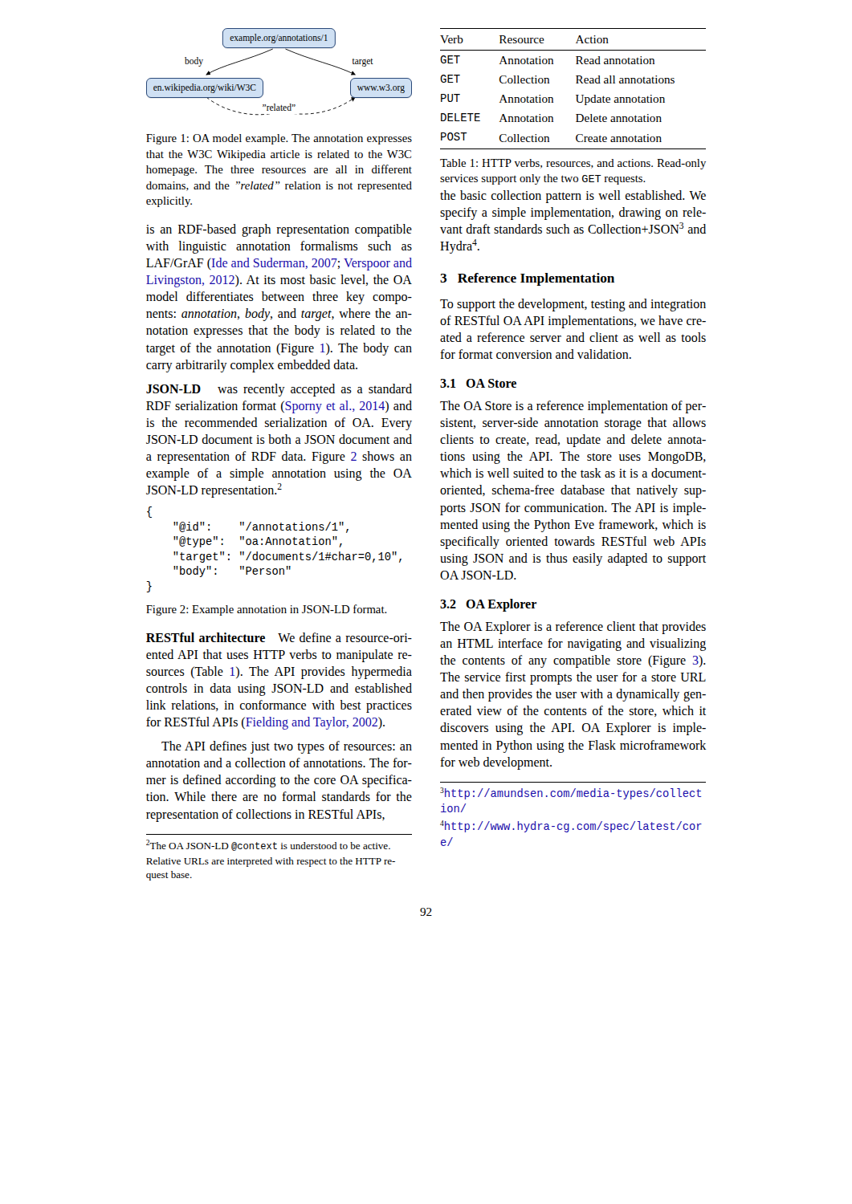example.org/annotations/1
en.wikipedia.org/wiki/W3C
www.w3.org
body
target
”related”
Figure 1: OA model example. The annotation expresses that the W3C Wikipedia article is related to the W3C homepage. The three resources are all in different domains, and the ”related” relation is not represented explicitly.
is an RDF-based graph representation compatible with linguistic annotation formalisms such as LAF/GrAF (Ide and Suderman, 2007; Verspoor and Livingston, 2012). At its most basic level, the OA model differentiates between three key components: annotation, body, and target, where the annotation expresses that the body is related to the target of the annotation (Figure 1). The body can carry arbitrarily complex embedded data.
JSON-LD was recently accepted as a standard RDF serialization format (Sporny et al., 2014) and is the recommended serialization of OA. Every JSON-LD document is both a JSON document and a representation of RDF data. Figure 2 shows an example of a simple annotation using the OA JSON-LD representation.2
{
    "@id":    "/annotations/1",
    "@type":  "oa:Annotation",
    "target": "/documents/1#char=0,10",
    "body":   "Person"
}
Figure 2: Example annotation in JSON-LD format.
RESTful architecture We define a resource-oriented API that uses HTTP verbs to manipulate resources (Table 1). The API provides hypermedia controls in data using JSON-LD and established link relations, in conformance with best practices for RESTful APIs (Fielding and Taylor, 2002).
The API defines just two types of resources: an annotation and a collection of annotations. The former is defined according to the core OA specification. While there are no formal standards for the representation of collections in RESTful APIs,
2The OA JSON-LD @context is understood to be active. Relative URLs are interpreted with respect to the HTTP request base.
| Verb | Resource | Action |
| --- | --- | --- |
| GET | Annotation | Read annotation |
| GET | Collection | Read all annotations |
| PUT | Annotation | Update annotation |
| DELETE | Annotation | Delete annotation |
| POST | Collection | Create annotation |
Table 1: HTTP verbs, resources, and actions. Read-only services support only the two GET requests.
the basic collection pattern is well established. We specify a simple implementation, drawing on relevant draft standards such as Collection+JSON3 and Hydra4.
3 Reference Implementation
To support the development, testing and integration of RESTful OA API implementations, we have created a reference server and client as well as tools for format conversion and validation.
3.1 OA Store
The OA Store is a reference implementation of persistent, server-side annotation storage that allows clients to create, read, update and delete annotations using the API. The store uses MongoDB, which is well suited to the task as it is a document-oriented, schema-free database that natively supports JSON for communication. The API is implemented using the Python Eve framework, which is specifically oriented towards RESTful web APIs using JSON and is thus easily adapted to support OA JSON-LD.
3.2 OA Explorer
The OA Explorer is a reference client that provides an HTML interface for navigating and visualizing the contents of any compatible store (Figure 3). The service first prompts the user for a store URL and then provides the user with a dynamically generated view of the contents of the store, which it discovers using the API. OA Explorer is implemented in Python using the Flask microframework for web development.
3http://amundsen.com/media-types/collection/
4http://www.hydra-cg.com/spec/latest/core/
92